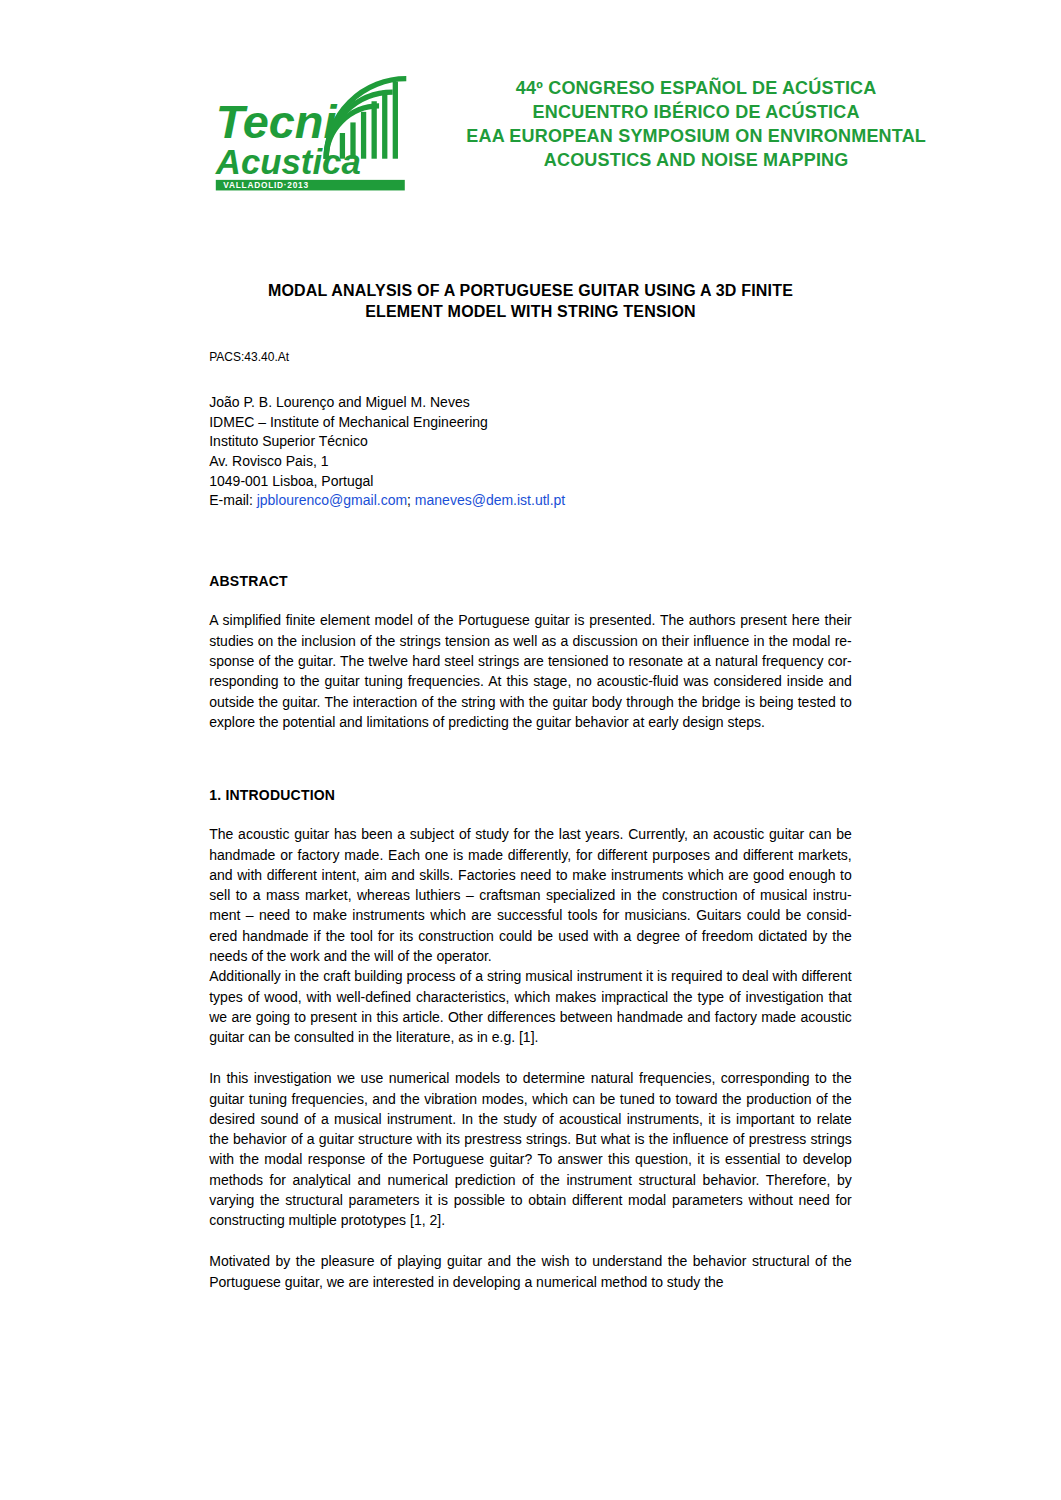Tecni Acustica VALLADOLID·2013
44º CONGRESO ESPAÑOL DE ACÚSTICA
ENCUENTRO IBÉRICO DE ACÚSTICA
EAA EUROPEAN SYMPOSIUM ON ENVIRONMENTAL
ACOUSTICS AND NOISE MAPPING
Modal analysis of a Portuguese guitar using a 3D finite
element model with string tension
PACS:43.40.At
João P. B. Lourenço and Miguel M. Neves
IDMEC – Institute of Mechanical Engineering
Instituto Superior Técnico
Av. Rovisco Pais, 1
1049-001 Lisboa, Portugal
E-mail: jpblourenco@gmail.com; maneves@dem.ist.utl.pt
ABSTRACT
A simplified finite element model of the Portuguese guitar is presented. The authors present here their studies on the inclusion of the strings tension as well as a discussion on their influence in the modal response of the guitar. The twelve hard steel strings are tensioned to resonate at a natural frequency corresponding to the guitar tuning frequencies. At this stage, no acoustic-fluid was considered inside and outside the guitar. The interaction of the string with the guitar body through the bridge is being tested to explore the potential and limitations of predicting the guitar behavior at early design steps.
1. INTRODUCTION
The acoustic guitar has been a subject of study for the last years. Currently, an acoustic guitar can be handmade or factory made. Each one is made differently, for different purposes and different markets, and with different intent, aim and skills. Factories need to make instruments which are good enough to sell to a mass market, whereas luthiers – craftsman specialized in the construction of musical instrument – need to make instruments which are successful tools for musicians. Guitars could be considered handmade if the tool for its construction could be used with a degree of freedom dictated by the needs of the work and the will of the operator.
Additionally in the craft building process of a string musical instrument it is required to deal with different types of wood, with well-defined characteristics, which makes impractical the type of investigation that we are going to present in this article. Other differences between handmade and factory made acoustic guitar can be consulted in the literature, as in e.g. [1].
In this investigation we use numerical models to determine natural frequencies, corresponding to the guitar tuning frequencies, and the vibration modes, which can be tuned to toward the production of the desired sound of a musical instrument. In the study of acoustical instruments, it is important to relate the behavior of a guitar structure with its prestress strings. But what is the influence of prestress strings with the modal response of the Portuguese guitar? To answer this question, it is essential to develop methods for analytical and numerical prediction of the instrument structural behavior. Therefore, by varying the structural parameters it is possible to obtain different modal parameters without need for constructing multiple prototypes [1, 2].
Motivated by the pleasure of playing guitar and the wish to understand the behavior structural of the Portuguese guitar, we are interested in developing a numerical method to study the